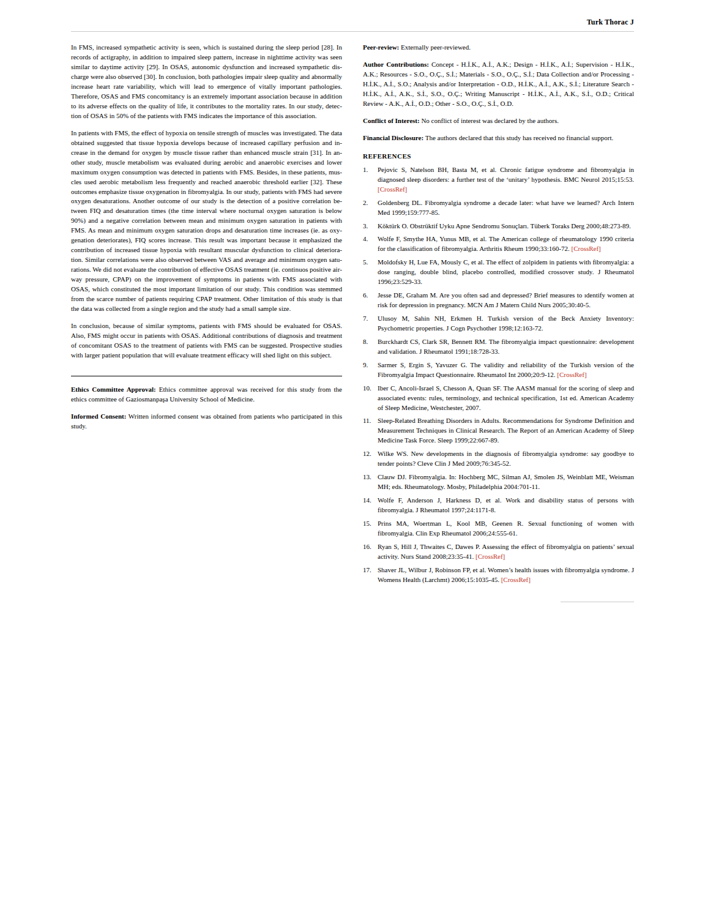Turk Thorac J
In FMS, increased sympathetic activity is seen, which is sustained during the sleep period [28]. In records of actigraphy, in addition to impaired sleep pattern, increase in nighttime activity was seen similar to daytime activity [29]. In OSAS, autonomic dysfunction and increased sympathetic discharge were also observed [30]. In conclusion, both pathologies impair sleep quality and abnormally increase heart rate variability, which will lead to emergence of vitally important pathologies. Therefore, OSAS and FMS concomitancy is an extremely important association because in addition to its adverse effects on the quality of life, it contributes to the mortality rates. In our study, detection of OSAS in 50% of the patients with FMS indicates the importance of this association.
In patients with FMS, the effect of hypoxia on tensile strength of muscles was investigated. The data obtained suggested that tissue hypoxia develops because of increased capillary perfusion and increase in the demand for oxygen by muscle tissue rather than enhanced muscle strain [31]. In another study, muscle metabolism was evaluated during aerobic and anaerobic exercises and lower maximum oxygen consumption was detected in patients with FMS. Besides, in these patients, muscles used aerobic metabolism less frequently and reached anaerobic threshold earlier [32]. These outcomes emphasize tissue oxygenation in fibromyalgia. In our study, patients with FMS had severe oxygen desaturations. Another outcome of our study is the detection of a positive correlation between FIQ and desaturation times (the time interval where nocturnal oxygen saturation is below 90%) and a negative correlation between mean and minimum oxygen saturation in patients with FMS. As mean and minimum oxygen saturation drops and desaturation time increases (ie. as oxygenation deteriorates), FIQ scores increase. This result was important because it emphasized the contribution of increased tissue hypoxia with resultant muscular dysfunction to clinical deterioration. Similar correlations were also observed between VAS and average and minimum oxygen saturations. We did not evaluate the contribution of effective OSAS treatment (ie. continuos positive airway pressure, CPAP) on the improvement of symptoms in patients with FMS associated with OSAS, which constituted the most important limitation of our study. This condition was stemmed from the scarce number of patients requiring CPAP treatment. Other limitation of this study is that the data was collected from a single region and the study had a small sample size.
In conclusion, because of similar symptoms, patients with FMS should be evaluated for OSAS. Also, FMS might occur in patients with OSAS. Additional contributions of diagnosis and treatment of concomitant OSAS to the treatment of patients with FMS can be suggested. Prospective studies with larger patient population that will evaluate treatment efficacy will shed light on this subject.
Ethics Committee Approval: Ethics committee approval was received for this study from the ethics committee of Gaziosmanpaşa University School of Medicine.
Informed Consent: Written informed consent was obtained from patients who participated in this study.
Peer-review: Externally peer-reviewed.
Author Contributions: Concept - H.İ.K., A.İ., A.K.; Design - H.İ.K., A.İ.; Supervision - H.İ.K., A.K.; Resources - S.O., O.Ç., S.İ.; Materials - S.O., O.Ç., S.İ.; Data Collection and/or Processing - H.İ.K., A.İ., S.O.; Analysis and/or Interpretation - O.D., H.İ.K., A.İ., A.K., S.İ.; Literature Search - H.İ.K., A.İ., A.K., S.İ., S.O., O.Ç.; Writing Manuscript - H.İ.K., A.İ., A.K., S.İ., O.D.; Critical Review - A.K., A.İ., O.D.; Other - S.O., O.Ç., S.İ., O.D.
Conflict of Interest: No conflict of interest was declared by the authors.
Financial Disclosure: The authors declared that this study has received no financial support.
References
Pejovic S, Natelson BH, Basta M, et al. Chronic fatigue syndrome and fibromyalgia in diagnosed sleep disorders: a further test of the ‘unitary’ hypothesis. BMC Neurol 2015;15:53. [CrossRef]
Goldenberg DL. Fibromyalgia syndrome a decade later: what have we learned? Arch Intern Med 1999;159:777-85.
Köktürk O. Obstrüktif Uyku Apne Sendromu Sonuçları. Tüberk Toraks Derg 2000;48:273-89.
Wolfe F, Smythe HA, Yunus MB, et al. The American college of rheumatology 1990 criteria for the classification of fibromyalgia. Arthritis Rheum 1990;33:160-72. [CrossRef]
Moldofsky H, Lue FA, Mously C, et al. The effect of zolpidem in patients with fibromyalgia: a dose ranging, double blind, placebo controlled, modified crossover study. J Rheumatol 1996;23:529-33.
Jesse DE, Graham M. Are you often sad and depressed? Brief measures to ıdentify women at risk for depression in pregnancy. MCN Am J Matern Child Nurs 2005;30:40-5.
Ulusoy M, Sahin NH, Erkmen H. Turkish version of the Beck Anxiety Inventory: Psychometric properties. J Cogn Psychother 1998;12:163-72.
Burckhardt CS, Clark SR, Bennett RM. The fibromyalgia impact questionnaire: development and validation. J Rheumatol 1991;18:728-33.
Sarmer S, Ergin S, Yavuzer G. The validity and reliability of the Turkish version of the Fibromyalgia Impact Questionnaire. Rheumatol Int 2000;20:9-12. [CrossRef]
Iber C, Ancoli-Israel S, Chesson A, Quan SF. The AASM manual for the scoring of sleep and associated events: rules, terminology, and technical specification, 1st ed. American Academy of Sleep Medicine, Westchester, 2007.
Sleep-Related Breathing Disorders in Adults. Recommendations for Syndrome Definition and Measurement Techniques in Clinical Research. The Report of an American Academy of Sleep Medicine Task Force. Sleep 1999;22:667-89.
Wilke WS. New developments in the diagnosis of fibromyalgia syndrome: say goodbye to tender points? Cleve Clin J Med 2009;76:345-52.
Clauw DJ. Fibromyalgia. In: Hochberg MC, Silman AJ, Smolen JS, Weinblatt ME, Weisman MH; eds. Rheumatology. Mosby, Philadelphia 2004:701-11.
Wolfe F, Anderson J, Harkness D, et al. Work and disability status of persons with fibromyalgia. J Rheumatol 1997;24:1171-8.
Prins MA, Woertman L, Kool MB, Geenen R. Sexual functioning of women with fibromyalgia. Clin Exp Rheumatol 2006;24:555-61.
Ryan S, Hill J, Thwaites C, Dawes P. Assessing the effect of fibromyalgia on patients’ sexual activity. Nurs Stand 2008;23:35-41. [CrossRef]
Shaver JL, Wilbur J, Robinson FP, et al. Women’s health issues with fibromyalgia syndrome. J Womens Health (Larchmt) 2006;15:1035-45. [CrossRef]